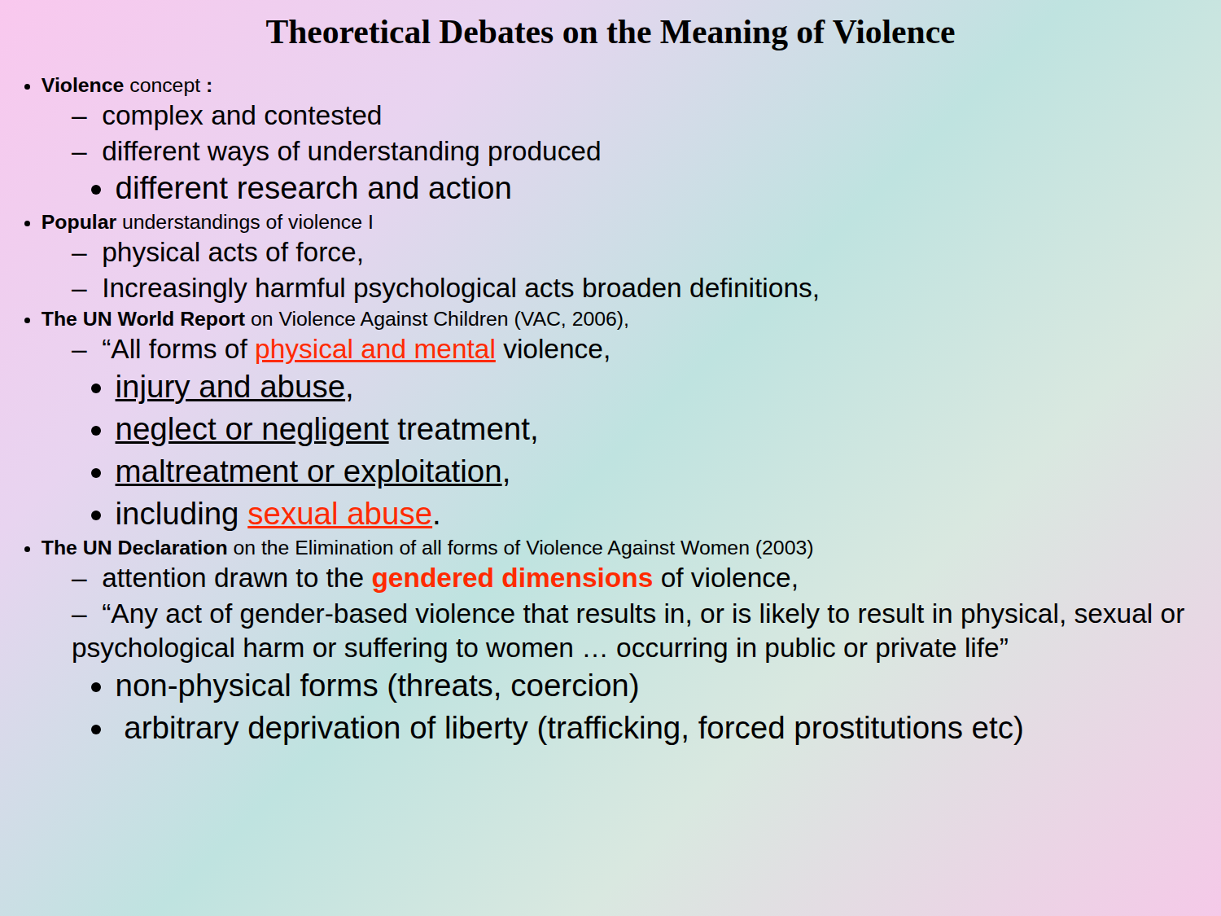Theoretical Debates on the Meaning of Violence
Violence concept :
complex and contested
different ways of understanding produced
different research and action
Popular understandings of violence I
physical acts of force,
Increasingly harmful psychological acts broaden definitions,
The UN World Report on Violence Against Children (VAC, 2006),
“All forms of physical and mental violence,
injury and abuse,
neglect or negligent treatment,
maltreatment or exploitation,
including sexual abuse.
The UN Declaration on the Elimination of all forms of Violence Against Women (2003)
attention drawn to the gendered dimensions of violence,
“Any act of gender-based violence that results in, or is likely to result in physical, sexual or psychological harm or suffering to women … occurring in public or private life”
non-physical forms (threats, coercion)
arbitrary deprivation of liberty (trafficking, forced prostitutions etc)